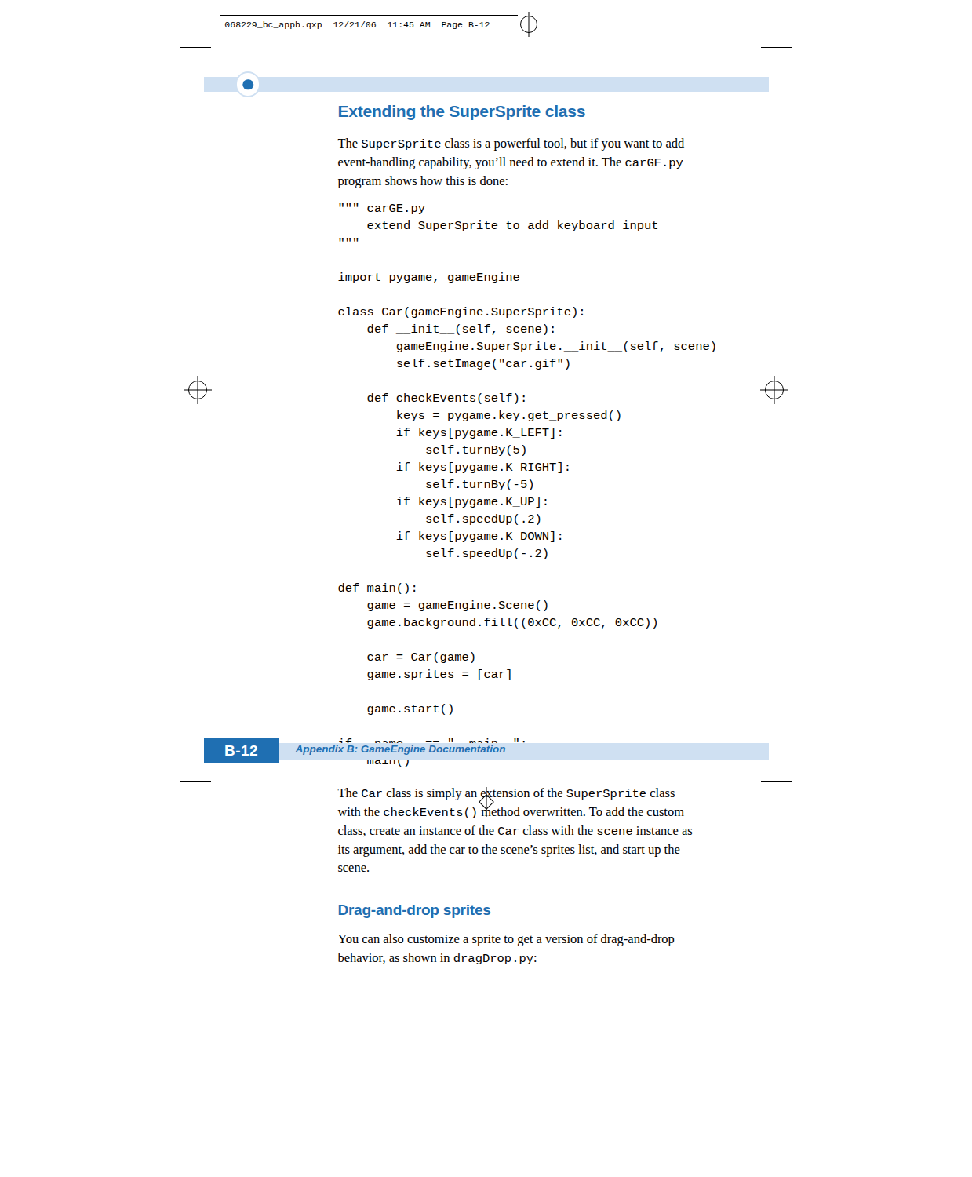068229_bc_appb.qxp 12/21/06 11:45 AM Page B-12
Extending the SuperSprite class
The SuperSprite class is a powerful tool, but if you want to add event-handling capability, you’ll need to extend it. The carGE.py program shows how this is done:
""" carGE.py
    extend SuperSprite to add keyboard input
"""

import pygame, gameEngine

class Car(gameEngine.SuperSprite):
    def __init__(self, scene):
        gameEngine.SuperSprite.__init__(self, scene)
        self.setImage("car.gif")

    def checkEvents(self):
        keys = pygame.key.get_pressed()
        if keys[pygame.K_LEFT]:
            self.turnBy(5)
        if keys[pygame.K_RIGHT]:
            self.turnBy(-5)
        if keys[pygame.K_UP]:
            self.speedUp(.2)
        if keys[pygame.K_DOWN]:
            self.speedUp(-.2)

def main():
    game = gameEngine.Scene()
    game.background.fill((0xCC, 0xCC, 0xCC))

    car = Car(game)
    game.sprites = [car]

    game.start()

if __name__ == "__main__":
    main()
The Car class is simply an extension of the SuperSprite class with the checkEvents() method overwritten. To add the custom class, create an instance of the Car class with the scene instance as its argument, add the car to the scene’s sprites list, and start up the scene.
Drag-and-drop sprites
You can also customize a sprite to get a version of drag-and-drop behavior, as shown in dragDrop.py:
B-12
Appendix B: GameEngine Documentation